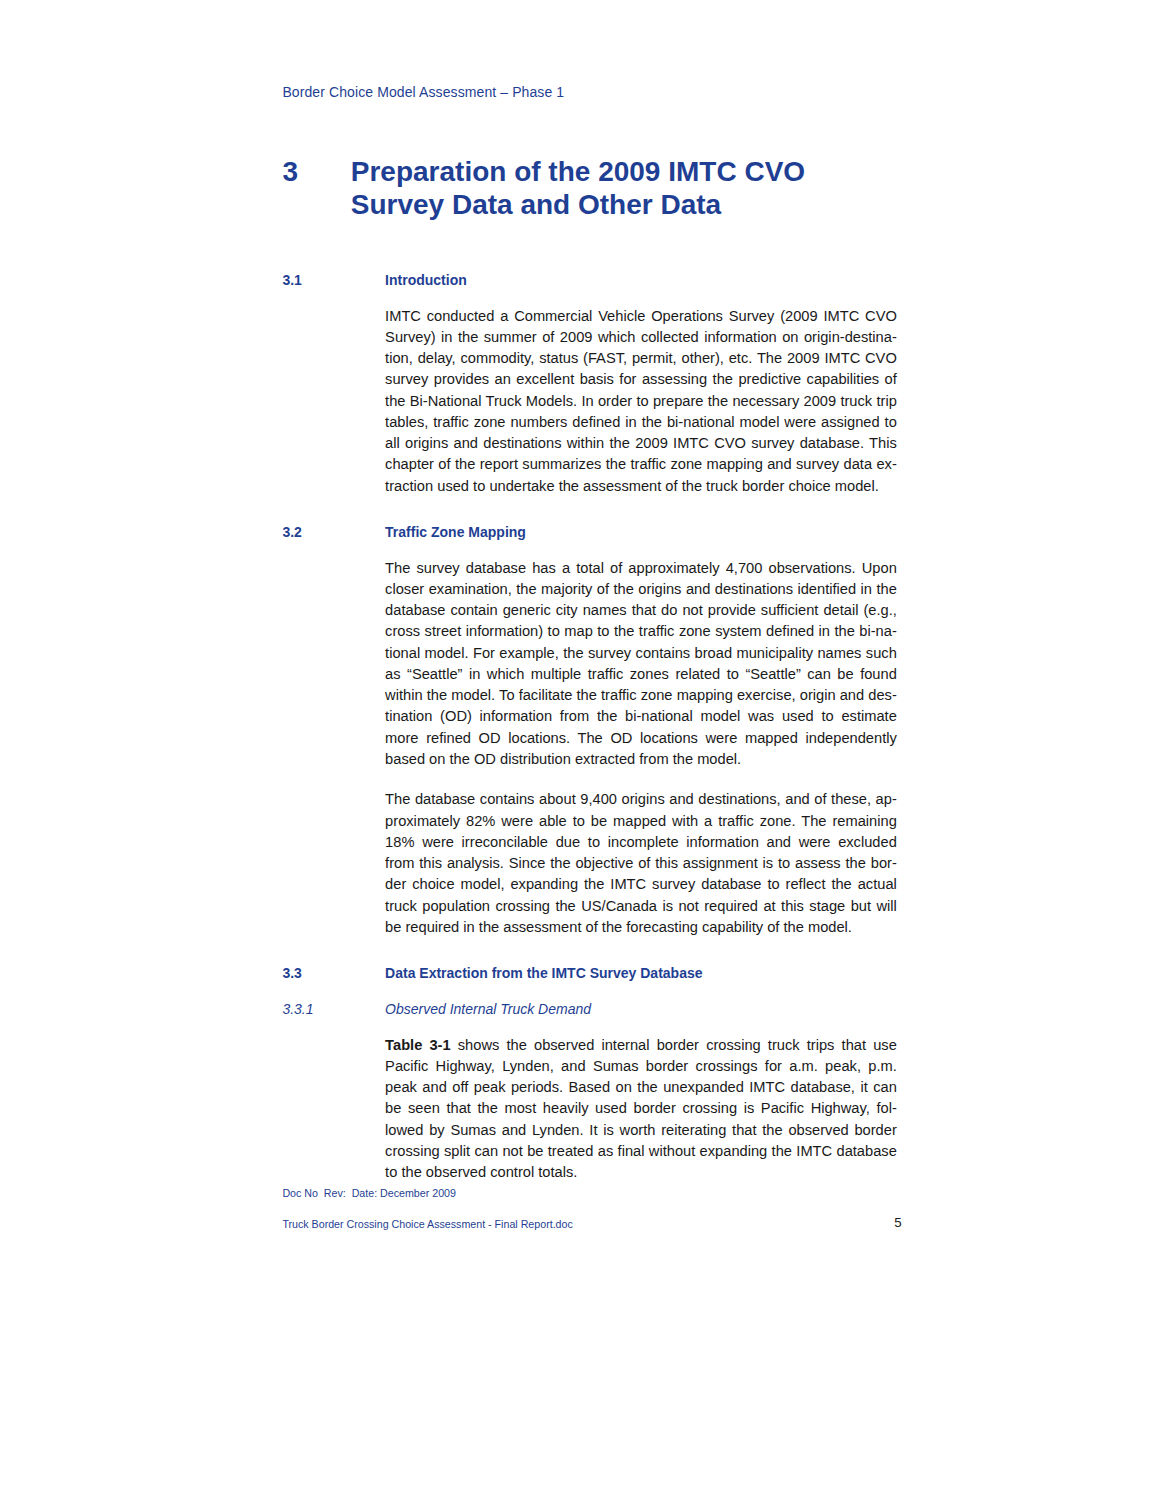Border Choice Model Assessment – Phase 1
3 Preparation of the 2009 IMTC CVO Survey Data and Other Data
3.1 Introduction
IMTC conducted a Commercial Vehicle Operations Survey (2009 IMTC CVO Survey) in the summer of 2009 which collected information on origin-destination, delay, commodity, status (FAST, permit, other), etc. The 2009 IMTC CVO survey provides an excellent basis for assessing the predictive capabilities of the Bi-National Truck Models. In order to prepare the necessary 2009 truck trip tables, traffic zone numbers defined in the bi-national model were assigned to all origins and destinations within the 2009 IMTC CVO survey database. This chapter of the report summarizes the traffic zone mapping and survey data extraction used to undertake the assessment of the truck border choice model.
3.2 Traffic Zone Mapping
The survey database has a total of approximately 4,700 observations. Upon closer examination, the majority of the origins and destinations identified in the database contain generic city names that do not provide sufficient detail (e.g., cross street information) to map to the traffic zone system defined in the bi-national model. For example, the survey contains broad municipality names such as “Seattle” in which multiple traffic zones related to “Seattle” can be found within the model. To facilitate the traffic zone mapping exercise, origin and destination (OD) information from the bi-national model was used to estimate more refined OD locations. The OD locations were mapped independently based on the OD distribution extracted from the model.
The database contains about 9,400 origins and destinations, and of these, approximately 82% were able to be mapped with a traffic zone. The remaining 18% were irreconcilable due to incomplete information and were excluded from this analysis. Since the objective of this assignment is to assess the border choice model, expanding the IMTC survey database to reflect the actual truck population crossing the US/Canada is not required at this stage but will be required in the assessment of the forecasting capability of the model.
3.3 Data Extraction from the IMTC Survey Database
3.3.1 Observed Internal Truck Demand
Table 3-1 shows the observed internal border crossing truck trips that use Pacific Highway, Lynden, and Sumas border crossings for a.m. peak, p.m. peak and off peak periods. Based on the unexpanded IMTC database, it can be seen that the most heavily used border crossing is Pacific Highway, followed by Sumas and Lynden. It is worth reiterating that the observed border crossing split can not be treated as final without expanding the IMTC database to the observed control totals.
Doc No Rev: Date: December 2009
Truck Border Crossing Choice Assessment - Final Report.doc 5